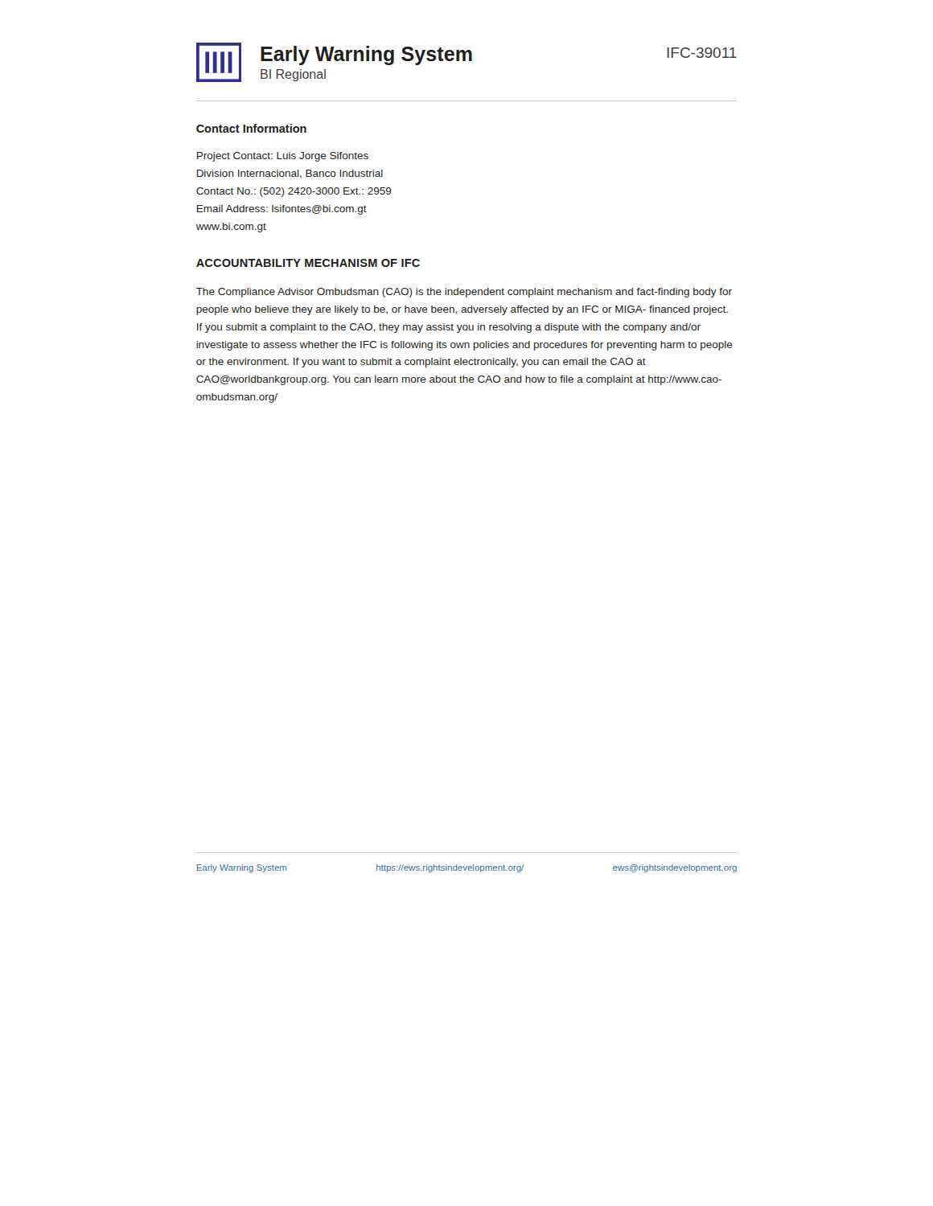Early Warning System
BI Regional
IFC-39011
Contact Information
Project Contact: Luis Jorge Sifontes
Division Internacional, Banco Industrial
Contact No.: (502) 2420-3000 Ext.: 2959
Email Address: lsifontes@bi.com.gt
www.bi.com.gt
ACCOUNTABILITY MECHANISM OF IFC
The Compliance Advisor Ombudsman (CAO) is the independent complaint mechanism and fact-finding body for people who believe they are likely to be, or have been, adversely affected by an IFC or MIGA- financed project. If you submit a complaint to the CAO, they may assist you in resolving a dispute with the company and/or investigate to assess whether the IFC is following its own policies and procedures for preventing harm to people or the environment. If you want to submit a complaint electronically, you can email the CAO at CAO@worldbankgroup.org. You can learn more about the CAO and how to file a complaint at http://www.cao-ombudsman.org/
Early Warning System
https://ews.rightsindevelopment.org/
ews@rightsindevelopment.org